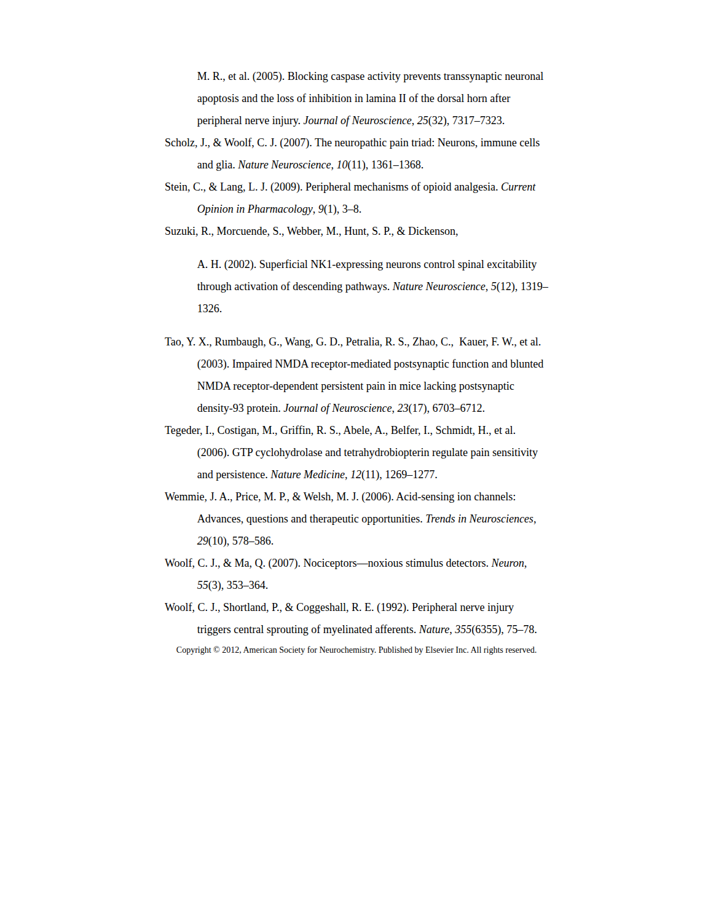M. R., et al. (2005). Blocking caspase activity prevents transsynaptic neuronal apoptosis and the loss of inhibition in lamina II of the dorsal horn after peripheral nerve injury. Journal of Neuroscience, 25(32), 7317–7323.
Scholz, J., & Woolf, C. J. (2007). The neuropathic pain triad: Neurons, immune cells and glia. Nature Neuroscience, 10(11), 1361–1368.
Stein, C., & Lang, L. J. (2009). Peripheral mechanisms of opioid analgesia. Current Opinion in Pharmacology, 9(1), 3–8.
Suzuki, R., Morcuende, S., Webber, M., Hunt, S. P., & Dickenson,
A. H. (2002). Superficial NK1-expressing neurons control spinal excitability through activation of descending pathways. Nature Neuroscience, 5(12), 1319–1326.
Tao, Y. X., Rumbaugh, G., Wang, G. D., Petralia, R. S., Zhao, C., Kauer, F. W., et al. (2003). Impaired NMDA receptor-mediated postsynaptic function and blunted NMDA receptor-dependent persistent pain in mice lacking postsynaptic density-93 protein. Journal of Neuroscience, 23(17), 6703–6712.
Tegeder, I., Costigan, M., Griffin, R. S., Abele, A., Belfer, I., Schmidt, H., et al. (2006). GTP cyclohydrolase and tetrahydrobiopterin regulate pain sensitivity and persistence. Nature Medicine, 12(11), 1269–1277.
Wemmie, J. A., Price, M. P., & Welsh, M. J. (2006). Acid-sensing ion channels: Advances, questions and therapeutic opportunities. Trends in Neurosciences, 29(10), 578–586.
Woolf, C. J., & Ma, Q. (2007). Nociceptors—noxious stimulus detectors. Neuron, 55(3), 353–364.
Woolf, C. J., Shortland, P., & Coggeshall, R. E. (1992). Peripheral nerve injury triggers central sprouting of myelinated afferents. Nature, 355(6355), 75–78.
Copyright © 2012, American Society for Neurochemistry. Published by Elsevier Inc. All rights reserved.